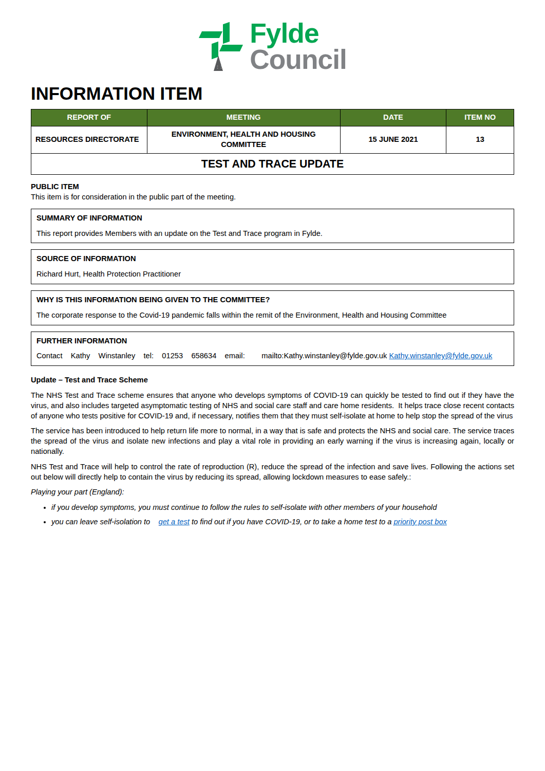: : Fylde
Council
INFORMATION ITEM
| REPORT OF | MEETING | DATE | ITEM NO |
| --- | --- | --- | --- |
| RESOURCES DIRECTORATE | ENVIRONMENT, HEALTH AND HOUSING COMMITTEE | 15 JUNE 2021 | 13 |
| TEST AND TRACE UPDATE |
PUBLIC ITEM
This item is for consideration in the public part of the meeting.
SUMMARY OF INFORMATION
This report provides Members with an update on the Test and Trace program in Fylde.
SOURCE OF INFORMATION
Richard Hurt, Health Protection Practitioner
WHY IS THIS INFORMATION BEING GIVEN TO THE COMMITTEE?
The corporate response to the Covid-19 pandemic falls within the remit of the Environment, Health and Housing Committee
FURTHER INFORMATION
Contact Kathy Winstanley tel: 01253 658634 email: mailto:Kathy.winstanley@fylde.gov.uk Kathy.winstanley@fylde.gov.uk
Update – Test and Trace Scheme
The NHS Test and Trace scheme ensures that anyone who develops symptoms of COVID-19 can quickly be tested to find out if they have the virus, and also includes targeted asymptomatic testing of NHS and social care staff and care home residents. It helps trace close recent contacts of anyone who tests positive for COVID-19 and, if necessary, notifies them that they must self-isolate at home to help stop the spread of the virus
The service has been introduced to help return life more to normal, in a way that is safe and protects the NHS and social care. The service traces the spread of the virus and isolate new infections and play a vital role in providing an early warning if the virus is increasing again, locally or nationally.
NHS Test and Trace will help to control the rate of reproduction (R), reduce the spread of the infection and save lives. Following the actions set out below will directly help to contain the virus by reducing its spread, allowing lockdown measures to ease safely.:
Playing your part (England):
if you develop symptoms, you must continue to follow the rules to self-isolate with other members of your household
you can leave self-isolation to get a test to find out if you have COVID-19, or to take a home test to a priority post box